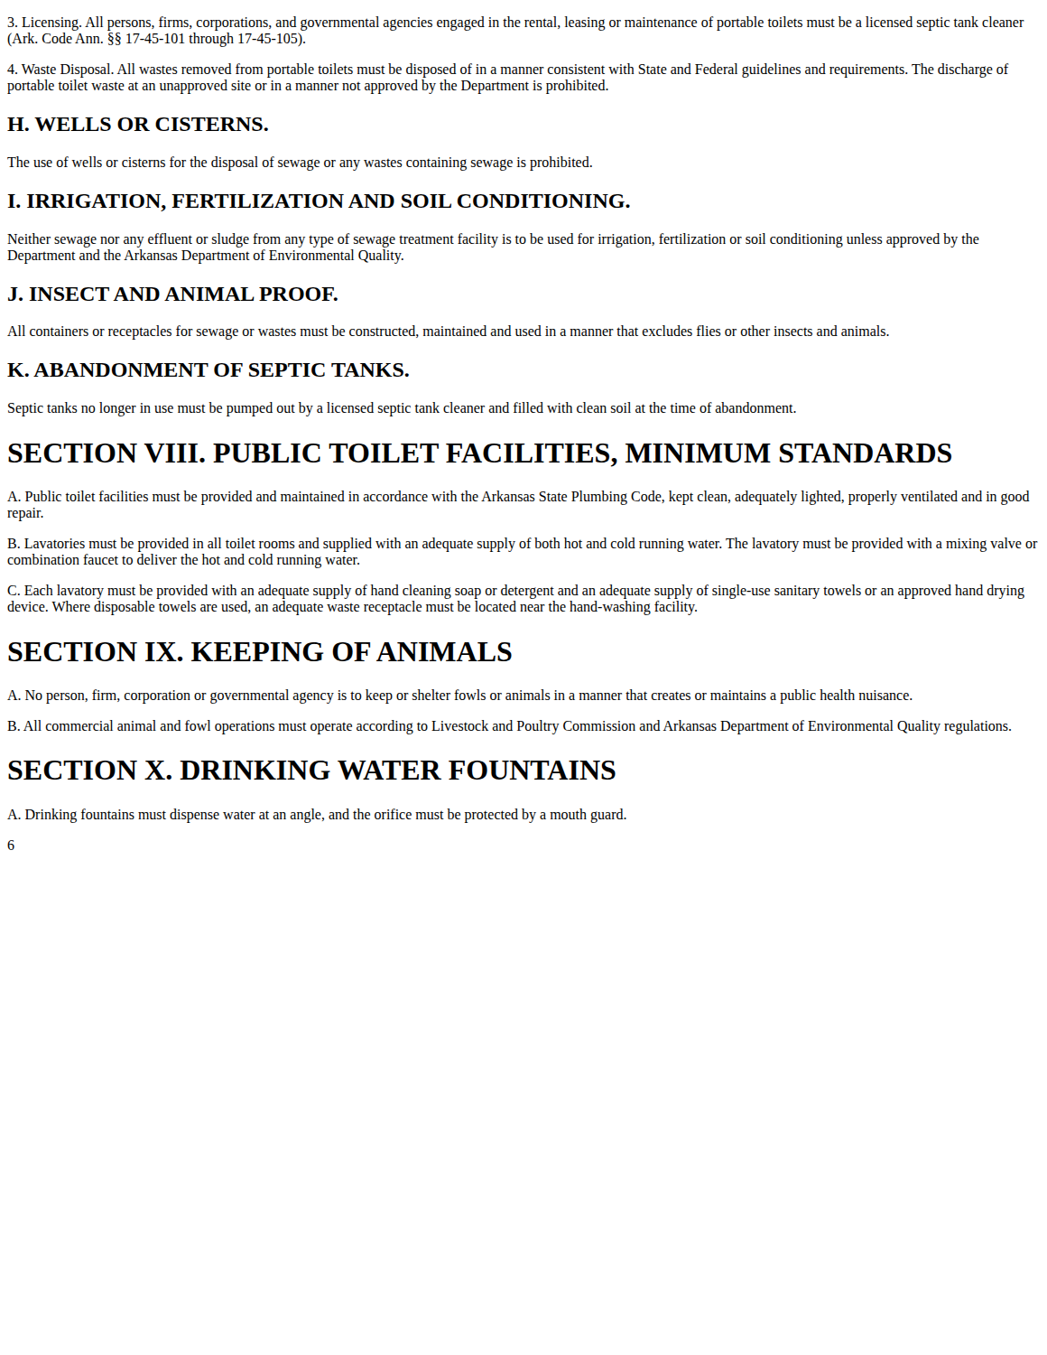3. Licensing. All persons, firms, corporations, and governmental agencies engaged in the rental, leasing or maintenance of portable toilets must be a licensed septic tank cleaner (Ark. Code Ann. §§ 17-45-101 through 17-45-105).
4. Waste Disposal. All wastes removed from portable toilets must be disposed of in a manner consistent with State and Federal guidelines and requirements. The discharge of portable toilet waste at an unapproved site or in a manner not approved by the Department is prohibited.
H. WELLS OR CISTERNS.
The use of wells or cisterns for the disposal of sewage or any wastes containing sewage is prohibited.
I. IRRIGATION, FERTILIZATION AND SOIL CONDITIONING.
Neither sewage nor any effluent or sludge from any type of sewage treatment facility is to be used for irrigation, fertilization or soil conditioning unless approved by the Department and the Arkansas Department of Environmental Quality.
J. INSECT AND ANIMAL PROOF.
All containers or receptacles for sewage or wastes must be constructed, maintained and used in a manner that excludes flies or other insects and animals.
K. ABANDONMENT OF SEPTIC TANKS.
Septic tanks no longer in use must be pumped out by a licensed septic tank cleaner and filled with clean soil at the time of abandonment.
SECTION VIII. PUBLIC TOILET FACILITIES, MINIMUM STANDARDS
A. Public toilet facilities must be provided and maintained in accordance with the Arkansas State Plumbing Code, kept clean, adequately lighted, properly ventilated and in good repair.
B. Lavatories must be provided in all toilet rooms and supplied with an adequate supply of both hot and cold running water. The lavatory must be provided with a mixing valve or combination faucet to deliver the hot and cold running water.
C. Each lavatory must be provided with an adequate supply of hand cleaning soap or detergent and an adequate supply of single-use sanitary towels or an approved hand drying device. Where disposable towels are used, an adequate waste receptacle must be located near the hand-washing facility.
SECTION IX. KEEPING OF ANIMALS
A. No person, firm, corporation or governmental agency is to keep or shelter fowls or animals in a manner that creates or maintains a public health nuisance.
B. All commercial animal and fowl operations must operate according to Livestock and Poultry Commission and Arkansas Department of Environmental Quality regulations.
SECTION X. DRINKING WATER FOUNTAINS
A. Drinking fountains must dispense water at an angle, and the orifice must be protected by a mouth guard.
6